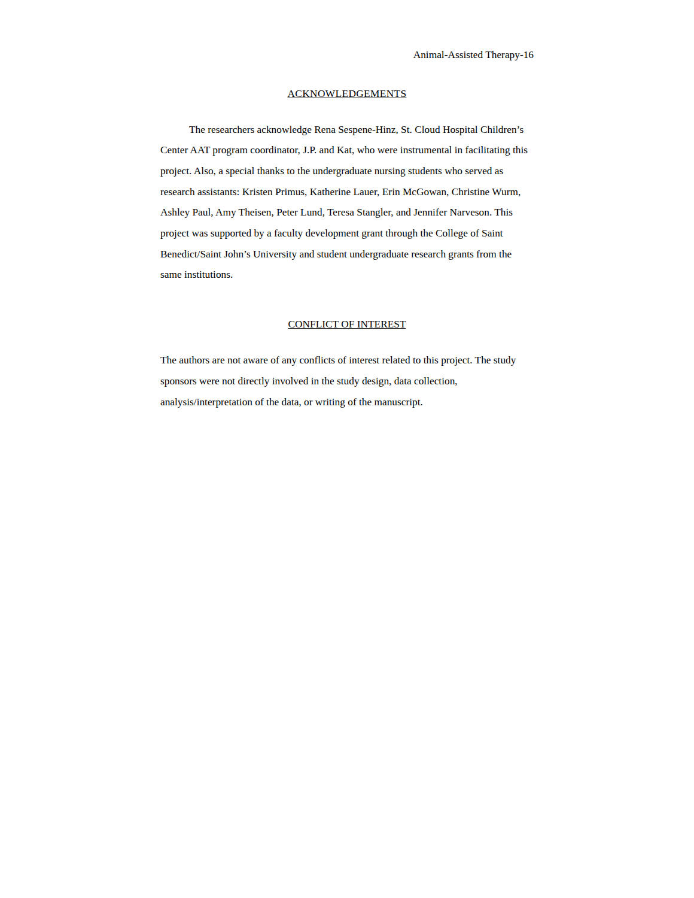Animal-Assisted Therapy-16
ACKNOWLEDGEMENTS
The researchers acknowledge Rena Sespene-Hinz, St. Cloud Hospital Children’s Center AAT program coordinator, J.P. and Kat, who were instrumental in facilitating this project. Also, a special thanks to the undergraduate nursing students who served as research assistants: Kristen Primus, Katherine Lauer, Erin McGowan, Christine Wurm, Ashley Paul, Amy Theisen, Peter Lund, Teresa Stangler, and Jennifer Narveson. This project was supported by a faculty development grant through the College of Saint Benedict/Saint John’s University and student undergraduate research grants from the same institutions.
CONFLICT OF INTEREST
The authors are not aware of any conflicts of interest related to this project. The study sponsors were not directly involved in the study design, data collection, analysis/interpretation of the data, or writing of the manuscript.